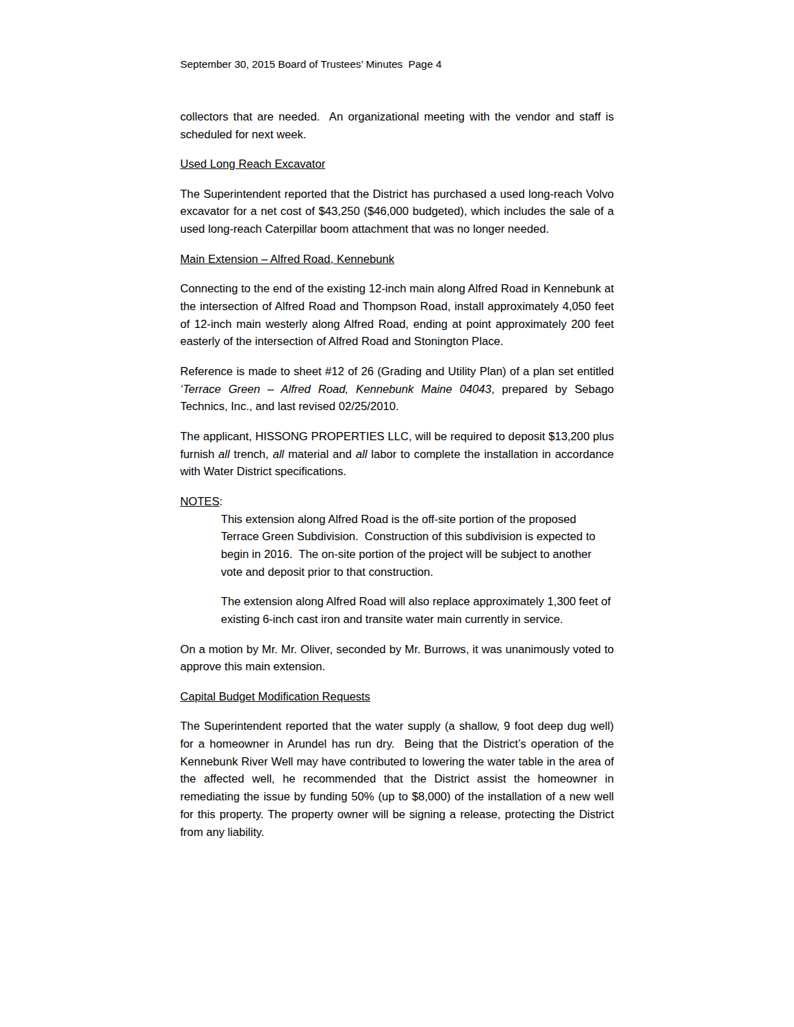September 30, 2015 Board of Trustees’ Minutes Page 4
collectors that are needed. An organizational meeting with the vendor and staff is scheduled for next week.
Used Long Reach Excavator
The Superintendent reported that the District has purchased a used long-reach Volvo excavator for a net cost of $43,250 ($46,000 budgeted), which includes the sale of a used long-reach Caterpillar boom attachment that was no longer needed.
Main Extension – Alfred Road, Kennebunk
Connecting to the end of the existing 12-inch main along Alfred Road in Kennebunk at the intersection of Alfred Road and Thompson Road, install approximately 4,050 feet of 12-inch main westerly along Alfred Road, ending at point approximately 200 feet easterly of the intersection of Alfred Road and Stonington Place.
Reference is made to sheet #12 of 26 (Grading and Utility Plan) of a plan set entitled ‘Terrace Green – Alfred Road, Kennebunk Maine 04043, prepared by Sebago Technics, Inc., and last revised 02/25/2010.
The applicant, HISSONG PROPERTIES LLC, will be required to deposit $13,200 plus furnish all trench, all material and all labor to complete the installation in accordance with Water District specifications.
NOTES:
This extension along Alfred Road is the off-site portion of the proposed Terrace Green Subdivision. Construction of this subdivision is expected to begin in 2016. The on-site portion of the project will be subject to another vote and deposit prior to that construction.
The extension along Alfred Road will also replace approximately 1,300 feet of existing 6-inch cast iron and transite water main currently in service.
On a motion by Mr. Mr. Oliver, seconded by Mr. Burrows, it was unanimously voted to approve this main extension.
Capital Budget Modification Requests
The Superintendent reported that the water supply (a shallow, 9 foot deep dug well) for a homeowner in Arundel has run dry. Being that the District’s operation of the Kennebunk River Well may have contributed to lowering the water table in the area of the affected well, he recommended that the District assist the homeowner in remediating the issue by funding 50% (up to $8,000) of the installation of a new well for this property. The property owner will be signing a release, protecting the District from any liability.